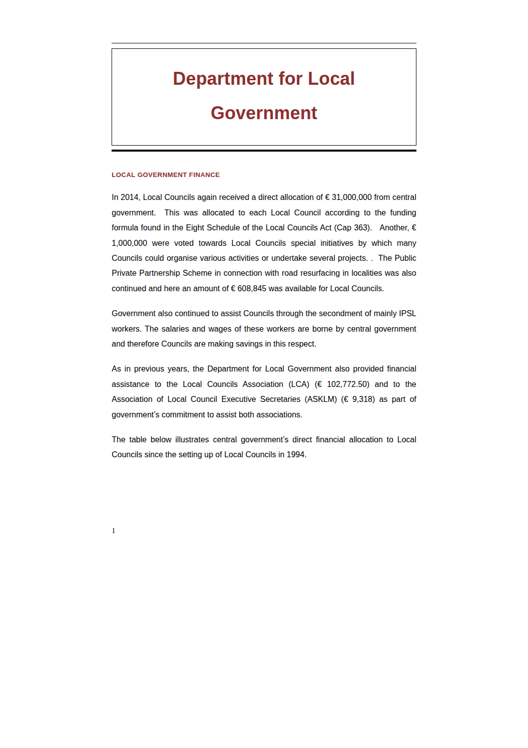Department for Local Government
Local Government Finance
In 2014, Local Councils again received a direct allocation of € 31,000,000 from central government. This was allocated to each Local Council according to the funding formula found in the Eight Schedule of the Local Councils Act (Cap 363). Another, € 1,000,000 were voted towards Local Councils special initiatives by which many Councils could organise various activities or undertake several projects. . The Public Private Partnership Scheme in connection with road resurfacing in localities was also continued and here an amount of € 608,845 was available for Local Councils.
Government also continued to assist Councils through the secondment of mainly IPSL workers. The salaries and wages of these workers are borne by central government and therefore Councils are making savings in this respect.
As in previous years, the Department for Local Government also provided financial assistance to the Local Councils Association (LCA) (€ 102,772.50) and to the Association of Local Council Executive Secretaries (ASKLM) (€ 9,318) as part of government’s commitment to assist both associations.
The table below illustrates central government’s direct financial allocation to Local Councils since the setting up of Local Councils in 1994.
1